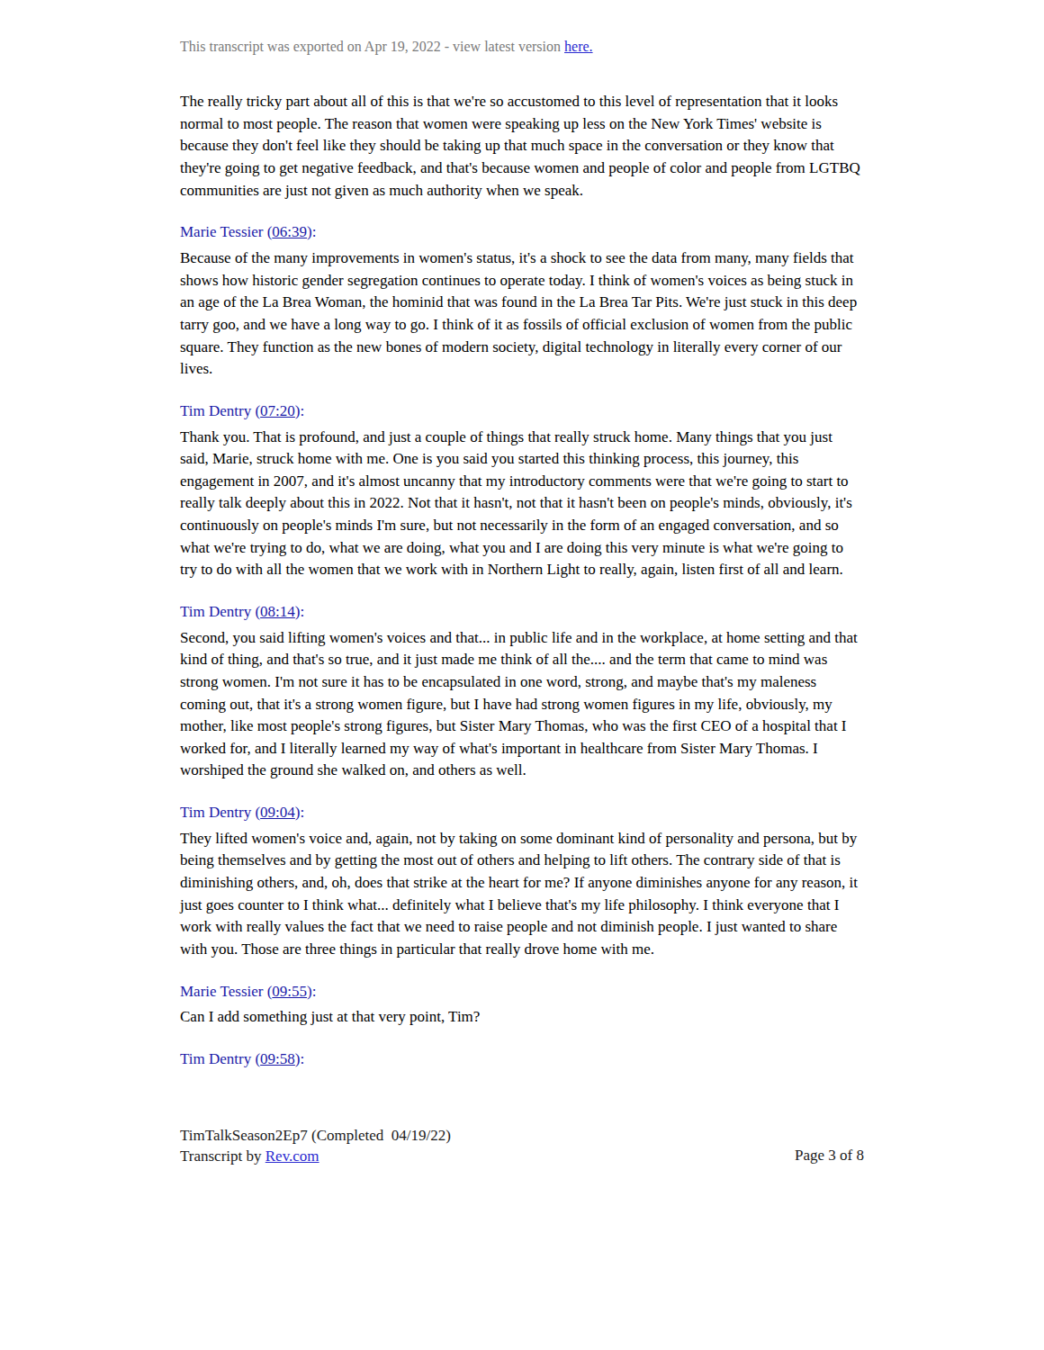This transcript was exported on Apr 19, 2022 - view latest version here.
The really tricky part about all of this is that we're so accustomed to this level of representation that it looks normal to most people. The reason that women were speaking up less on the New York Times' website is because they don't feel like they should be taking up that much space in the conversation or they know that they're going to get negative feedback, and that's because women and people of color and people from LGTBQ communities are just not given as much authority when we speak.
Marie Tessier (06:39):
Because of the many improvements in women's status, it's a shock to see the data from many, many fields that shows how historic gender segregation continues to operate today. I think of women's voices as being stuck in an age of the La Brea Woman, the hominid that was found in the La Brea Tar Pits. We're just stuck in this deep tarry goo, and we have a long way to go. I think of it as fossils of official exclusion of women from the public square. They function as the new bones of modern society, digital technology in literally every corner of our lives.
Tim Dentry (07:20):
Thank you. That is profound, and just a couple of things that really struck home. Many things that you just said, Marie, struck home with me. One is you said you started this thinking process, this journey, this engagement in 2007, and it's almost uncanny that my introductory comments were that we're going to start to really talk deeply about this in 2022. Not that it hasn't, not that it hasn't been on people's minds, obviously, it's continuously on people's minds I'm sure, but not necessarily in the form of an engaged conversation, and so what we're trying to do, what we are doing, what you and I are doing this very minute is what we're going to try to do with all the women that we work with in Northern Light to really, again, listen first of all and learn.
Tim Dentry (08:14):
Second, you said lifting women's voices and that... in public life and in the workplace, at home setting and that kind of thing, and that's so true, and it just made me think of all the.... and the term that came to mind was strong women. I'm not sure it has to be encapsulated in one word, strong, and maybe that's my maleness coming out, that it's a strong women figure, but I have had strong women figures in my life, obviously, my mother, like most people's strong figures, but Sister Mary Thomas, who was the first CEO of a hospital that I worked for, and I literally learned my way of what's important in healthcare from Sister Mary Thomas. I worshiped the ground she walked on, and others as well.
Tim Dentry (09:04):
They lifted women's voice and, again, not by taking on some dominant kind of personality and persona, but by being themselves and by getting the most out of others and helping to lift others. The contrary side of that is diminishing others, and, oh, does that strike at the heart for me? If anyone diminishes anyone for any reason, it just goes counter to I think what... definitely what I believe that's my life philosophy. I think everyone that I work with really values the fact that we need to raise people and not diminish people. I just wanted to share with you. Those are three things in particular that really drove home with me.
Marie Tessier (09:55):
Can I add something just at that very point, Tim?
Tim Dentry (09:58):
TimTalkSeason2Ep7 (Completed 04/19/22)
Transcript by Rev.com
Page 3 of 8